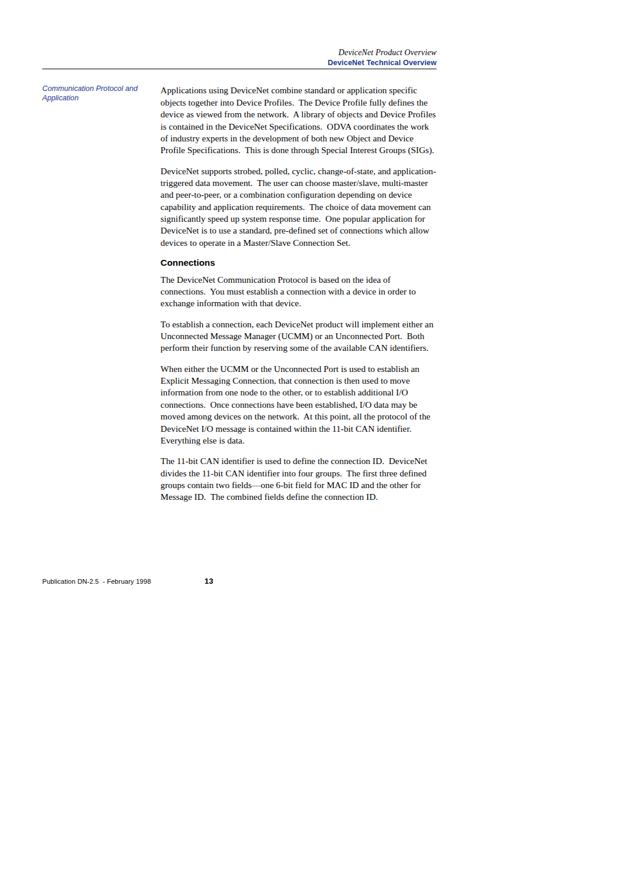DeviceNet Product Overview
DeviceNet Technical Overview
Communication Protocol and Application
Applications using DeviceNet combine standard or application specific objects together into Device Profiles. The Device Profile fully defines the device as viewed from the network. A library of objects and Device Profiles is contained in the DeviceNet Specifications. ODVA coordinates the work of industry experts in the development of both new Object and Device Profile Specifications. This is done through Special Interest Groups (SIGs).
DeviceNet supports strobed, polled, cyclic, change-of-state, and application-triggered data movement. The user can choose master/slave, multi-master and peer-to-peer, or a combination configuration depending on device capability and application requirements. The choice of data movement can significantly speed up system response time. One popular application for DeviceNet is to use a standard, pre-defined set of connections which allow devices to operate in a Master/Slave Connection Set.
Connections
The DeviceNet Communication Protocol is based on the idea of connections. You must establish a connection with a device in order to exchange information with that device.
To establish a connection, each DeviceNet product will implement either an Unconnected Message Manager (UCMM) or an Unconnected Port. Both perform their function by reserving some of the available CAN identifiers.
When either the UCMM or the Unconnected Port is used to establish an Explicit Messaging Connection, that connection is then used to move information from one node to the other, or to establish additional I/O connections. Once connections have been established, I/O data may be moved among devices on the network. At this point, all the protocol of the DeviceNet I/O message is contained within the 11-bit CAN identifier. Everything else is data.
The 11-bit CAN identifier is used to define the connection ID. DeviceNet divides the 11-bit CAN identifier into four groups. The first three defined groups contain two fields—one 6-bit field for MAC ID and the other for Message ID. The combined fields define the connection ID.
Publication DN-2.5 - February 1998
13